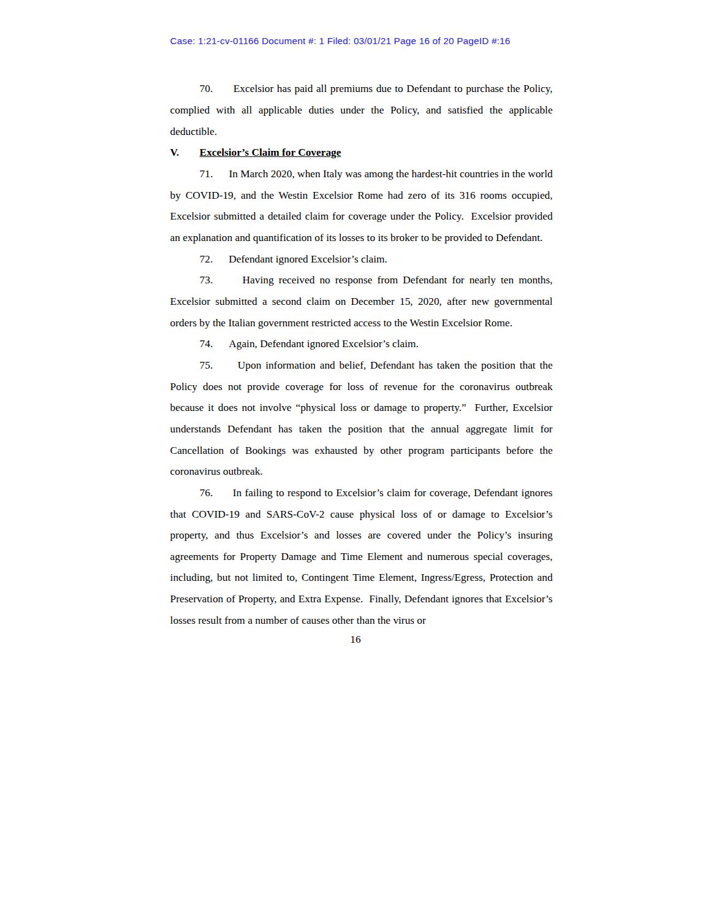Case: 1:21-cv-01166 Document #: 1 Filed: 03/01/21 Page 16 of 20 PageID #:16
70. Excelsior has paid all premiums due to Defendant to purchase the Policy, complied with all applicable duties under the Policy, and satisfied the applicable deductible.
V. Excelsior’s Claim for Coverage
71. In March 2020, when Italy was among the hardest-hit countries in the world by COVID-19, and the Westin Excelsior Rome had zero of its 316 rooms occupied, Excelsior submitted a detailed claim for coverage under the Policy. Excelsior provided an explanation and quantification of its losses to its broker to be provided to Defendant.
72. Defendant ignored Excelsior’s claim.
73. Having received no response from Defendant for nearly ten months, Excelsior submitted a second claim on December 15, 2020, after new governmental orders by the Italian government restricted access to the Westin Excelsior Rome.
74. Again, Defendant ignored Excelsior’s claim.
75. Upon information and belief, Defendant has taken the position that the Policy does not provide coverage for loss of revenue for the coronavirus outbreak because it does not involve “physical loss or damage to property.” Further, Excelsior understands Defendant has taken the position that the annual aggregate limit for Cancellation of Bookings was exhausted by other program participants before the coronavirus outbreak.
76. In failing to respond to Excelsior’s claim for coverage, Defendant ignores that COVID-19 and SARS-CoV-2 cause physical loss of or damage to Excelsior’s property, and thus Excelsior’s and losses are covered under the Policy’s insuring agreements for Property Damage and Time Element and numerous special coverages, including, but not limited to, Contingent Time Element, Ingress/Egress, Protection and Preservation of Property, and Extra Expense. Finally, Defendant ignores that Excelsior’s losses result from a number of causes other than the virus or
16